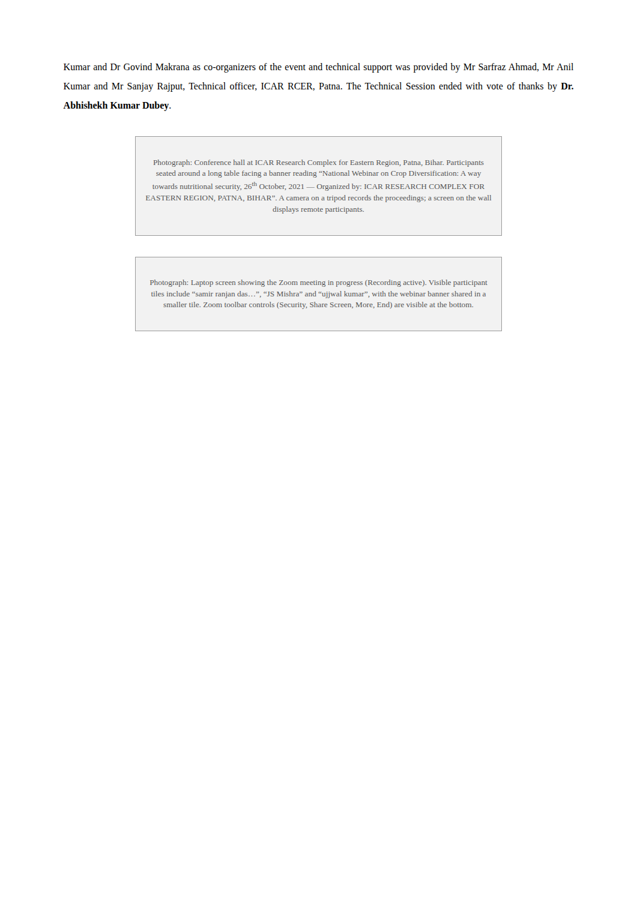Kumar and Dr Govind Makrana as co-organizers of the event and technical support was provided by Mr Sarfraz Ahmad, Mr Anil Kumar and Mr Sanjay Rajput, Technical officer, ICAR RCER, Patna. The Technical Session ended with vote of thanks by Dr. Abhishekh Kumar Dubey.
Photograph: Conference hall at ICAR Research Complex for Eastern Region, Patna, Bihar. Participants seated around a long table facing a banner reading “National Webinar on Crop Diversification: A way towards nutritional security, 26th October, 2021 — Organized by: ICAR RESEARCH COMPLEX FOR EASTERN REGION, PATNA, BIHAR”. A camera on a tripod records the proceedings; a screen on the wall displays remote participants.
Photograph: Laptop screen showing the Zoom meeting in progress (Recording active). Visible participant tiles include “samir ranjan das…”, “JS Mishra” and “ujjwal kumar”, with the webinar banner shared in a smaller tile. Zoom toolbar controls (Security, Share Screen, More, End) are visible at the bottom.